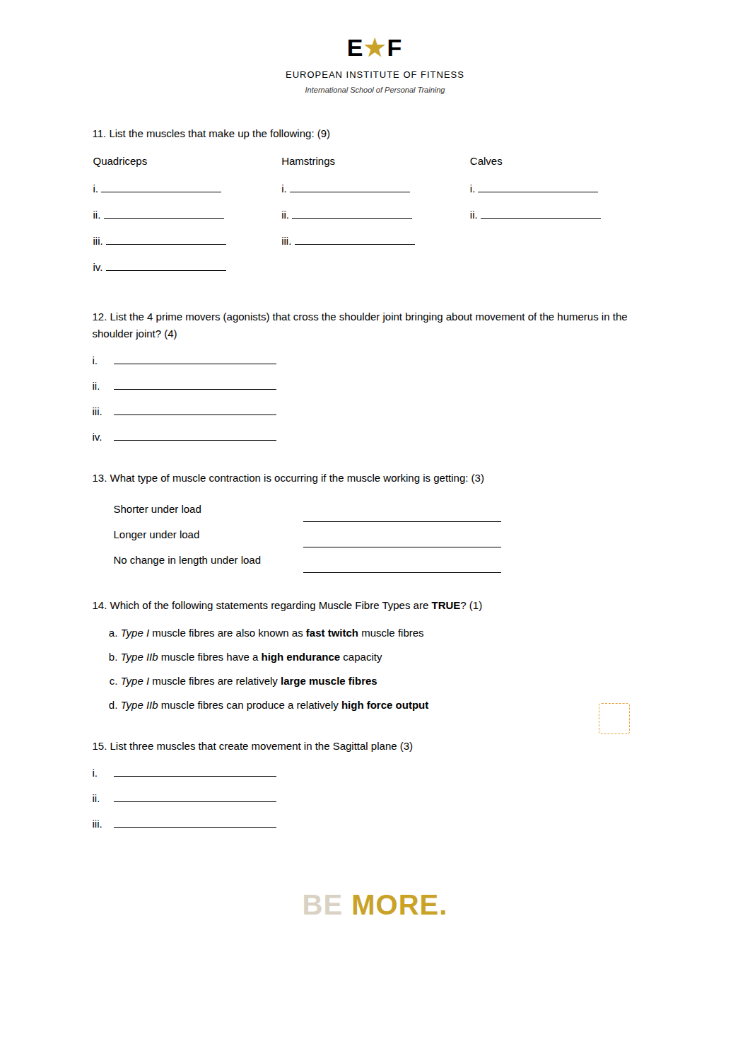E★F
EUROPEAN INSTITUTE OF FITNESS
International School of Personal Training
11. List the muscles that make up the following: (9)
| Quadriceps | Hamstrings | Calves |
| --- | --- | --- |
| i. | i. | i. |
| ii. | ii. | ii. |
| iii. | iii. | |
| iv. | | |
12. List the 4 prime movers (agonists) that cross the shoulder joint bringing about movement of the humerus in the shoulder joint? (4)
i.
ii.
iii.
iv.
13. What type of muscle contraction is occurring if the muscle working is getting: (3)
| Shorter under load | |
| Longer under load | |
| No change in length under load | |
14. Which of the following statements regarding Muscle Fibre Types are TRUE? (1)
Type I muscle fibres are also known as fast twitch muscle fibres
Type IIb muscle fibres have a high endurance capacity
Type I muscle fibres are relatively large muscle fibres
Type IIb muscle fibres can produce a relatively high force output
15. List three muscles that create movement in the Sagittal plane (3)
i.
ii.
iii.
BE MORE.